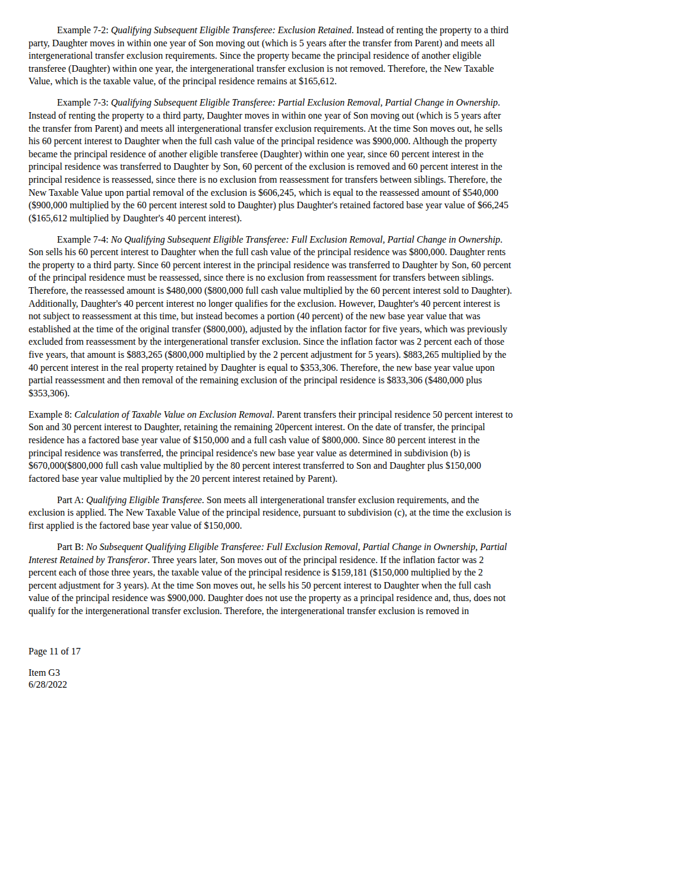Example 7-2: Qualifying Subsequent Eligible Transferee: Exclusion Retained. Instead of renting the property to a third party, Daughter moves in within one year of Son moving out (which is 5 years after the transfer from Parent) and meets all intergenerational transfer exclusion requirements. Since the property became the principal residence of another eligible transferee (Daughter) within one year, the intergenerational transfer exclusion is not removed. Therefore, the New Taxable Value, which is the taxable value, of the principal residence remains at $165,612.
Example 7-3: Qualifying Subsequent Eligible Transferee: Partial Exclusion Removal, Partial Change in Ownership. Instead of renting the property to a third party, Daughter moves in within one year of Son moving out (which is 5 years after the transfer from Parent) and meets all intergenerational transfer exclusion requirements. At the time Son moves out, he sells his 60 percent interest to Daughter when the full cash value of the principal residence was $900,000. Although the property became the principal residence of another eligible transferee (Daughter) within one year, since 60 percent interest in the principal residence was transferred to Daughter by Son, 60 percent of the exclusion is removed and 60 percent interest in the principal residence is reassessed, since there is no exclusion from reassessment for transfers between siblings. Therefore, the New Taxable Value upon partial removal of the exclusion is $606,245, which is equal to the reassessed amount of $540,000 ($900,000 multiplied by the 60 percent interest sold to Daughter) plus Daughter's retained factored base year value of $66,245 ($165,612 multiplied by Daughter's 40 percent interest).
Example 7-4: No Qualifying Subsequent Eligible Transferee: Full Exclusion Removal, Partial Change in Ownership. Son sells his 60 percent interest to Daughter when the full cash value of the principal residence was $800,000. Daughter rents the property to a third party. Since 60 percent interest in the principal residence was transferred to Daughter by Son, 60 percent of the principal residence must be reassessed, since there is no exclusion from reassessment for transfers between siblings. Therefore, the reassessed amount is $480,000 ($800,000 full cash value multiplied by the 60 percent interest sold to Daughter). Additionally, Daughter's 40 percent interest no longer qualifies for the exclusion. However, Daughter's 40 percent interest is not subject to reassessment at this time, but instead becomes a portion (40 percent) of the new base year value that was established at the time of the original transfer ($800,000), adjusted by the inflation factor for five years, which was previously excluded from reassessment by the intergenerational transfer exclusion. Since the inflation factor was 2 percent each of those five years, that amount is $883,265 ($800,000 multiplied by the 2 percent adjustment for 5 years). $883,265 multiplied by the 40 percent interest in the real property retained by Daughter is equal to $353,306. Therefore, the new base year value upon partial reassessment and then removal of the remaining exclusion of the principal residence is $833,306 ($480,000 plus $353,306).
Example 8: Calculation of Taxable Value on Exclusion Removal. Parent transfers their principal residence 50 percent interest to Son and 30 percent interest to Daughter, retaining the remaining 20percent interest. On the date of transfer, the principal residence has a factored base year value of $150,000 and a full cash value of $800,000. Since 80 percent interest in the principal residence was transferred, the principal residence's new base year value as determined in subdivision (b) is $670,000($800,000 full cash value multiplied by the 80 percent interest transferred to Son and Daughter plus $150,000 factored base year value multiplied by the 20 percent interest retained by Parent).
Part A: Qualifying Eligible Transferee. Son meets all intergenerational transfer exclusion requirements, and the exclusion is applied. The New Taxable Value of the principal residence, pursuant to subdivision (c), at the time the exclusion is first applied is the factored base year value of $150,000.
Part B: No Subsequent Qualifying Eligible Transferee: Full Exclusion Removal, Partial Change in Ownership, Partial Interest Retained by Transferor. Three years later, Son moves out of the principal residence. If the inflation factor was 2 percent each of those three years, the taxable value of the principal residence is $159,181 ($150,000 multiplied by the 2 percent adjustment for 3 years). At the time Son moves out, he sells his 50 percent interest to Daughter when the full cash value of the principal residence was $900,000. Daughter does not use the property as a principal residence and, thus, does not qualify for the intergenerational transfer exclusion. Therefore, the intergenerational transfer exclusion is removed in
Page 11 of 17
Item G3
6/28/2022